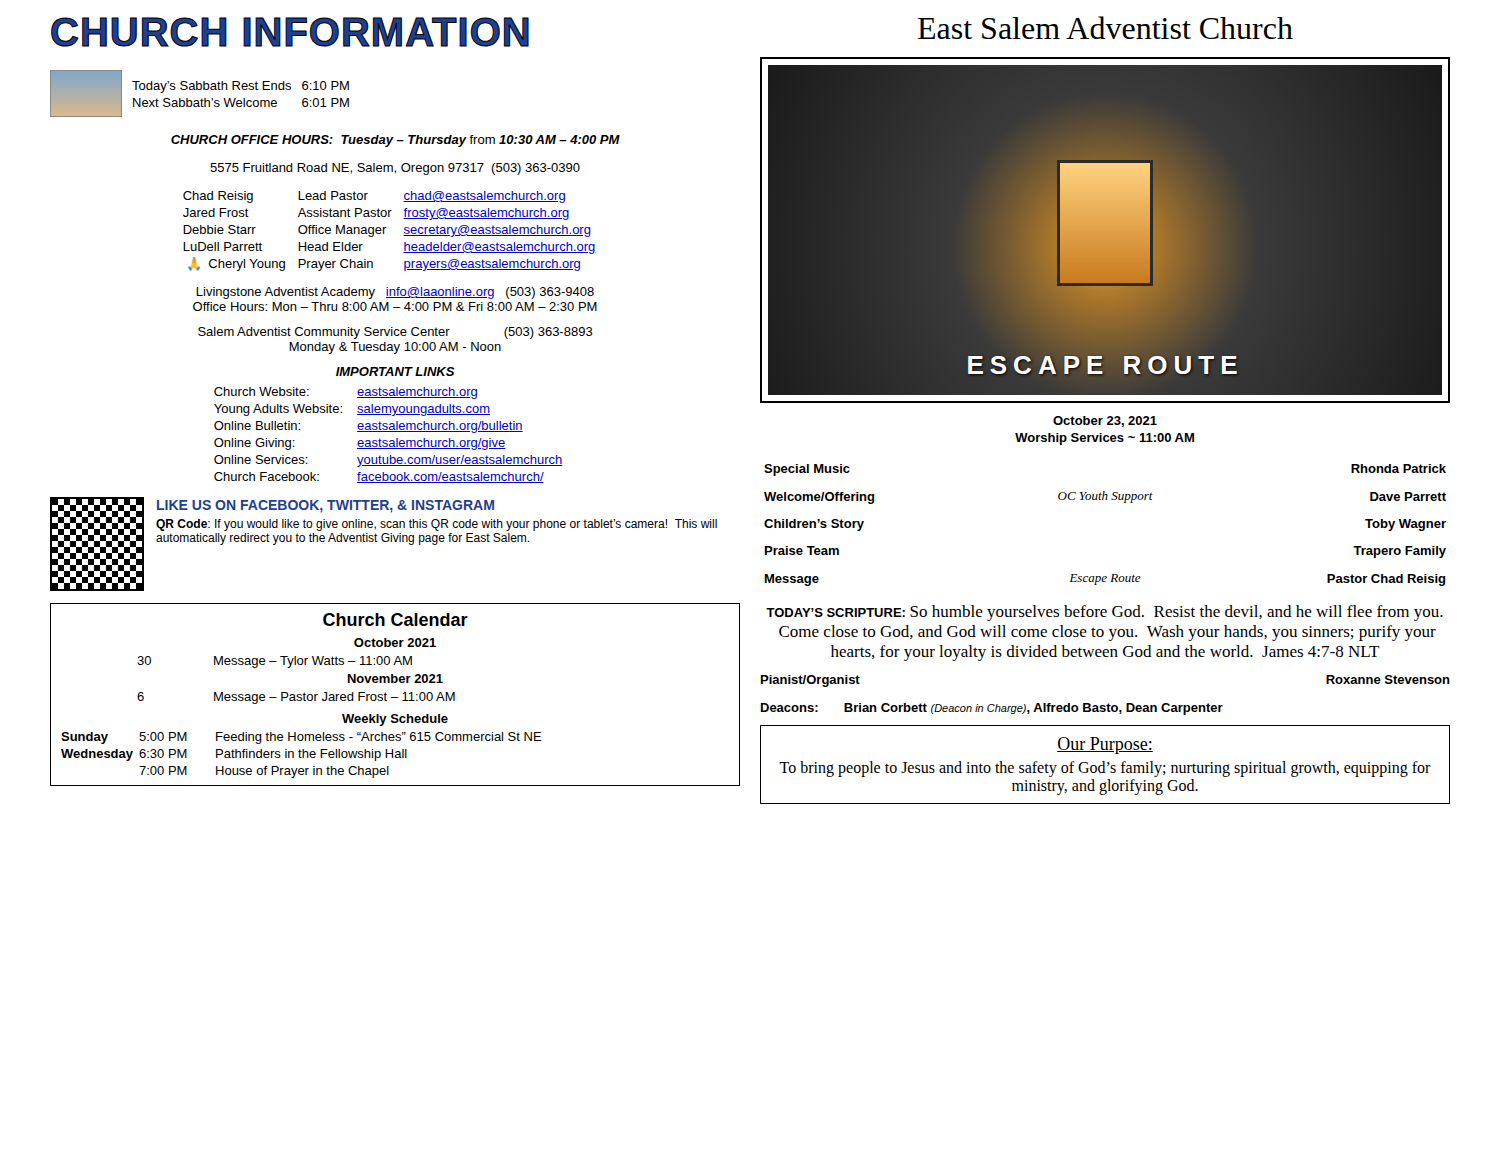CHURCH INFORMATION
| Today’s Sabbath Rest Ends | 6:10 PM |
| Next Sabbath’s Welcome | 6:01 PM |
CHURCH OFFICE HOURS: Tuesday – Thursday from 10:30 AM – 4:00 PM
5575 Fruitland Road NE, Salem, Oregon 97317 (503) 363-0390
| Chad Reisig | Lead Pastor | chad@eastsalemchurch.org |
| Jared Frost | Assistant Pastor | frosty@eastsalemchurch.org |
| Debbie Starr | Office Manager | secretary@eastsalemchurch.org |
| LuDell Parrett | Head Elder | headelder@eastsalemchurch.org |
| 🙏 Cheryl Young | Prayer Chain | prayers@eastsalemchurch.org |
Livingstone Adventist Academy info@laaonline.org (503) 363-9408
Office Hours: Mon – Thru 8:00 AM – 4:00 PM & Fri 8:00 AM – 2:30 PM
Salem Adventist Community Service Center (503) 363-8893
Monday & Tuesday 10:00 AM - Noon
IMPORTANT LINKS
| Church Website: | eastsalemchurch.org |
| Young Adults Website: | salemyoungadults.com |
| Online Bulletin: | eastsalemchurch.org/bulletin |
| Online Giving: | eastsalemchurch.org/give |
| Online Services: | youtube.com/user/eastsalemchurch |
| Church Facebook: | facebook.com/eastsalemchurch/ |
LIKE US ON FACEBOOK, TWITTER, & INSTAGRAM
QR Code: If you would like to give online, scan this QR code with your phone or tablet’s camera! This will automatically redirect you to the Adventist Giving page for East Salem.
Church Calendar
October 2021
| | 30 | Message – Tylor Watts – 11:00 AM |
November 2021
| | 6 | Message – Pastor Jared Frost – 11:00 AM |
Weekly Schedule
| Sunday | 5:00 PM | Feeding the Homeless - “Arches” 615 Commercial St NE |
| Wednesday | 6:30 PM | Pathfinders in the Fellowship Hall |
| | 7:00 PM | House of Prayer in the Chapel |
East Salem Adventist Church
ESCAPE ROUTE
October 23, 2021
Worship Services ~ 11:00 AM
| Special Music | | Rhonda Patrick |
| Welcome/Offering | OC Youth Support | Dave Parrett |
| Children’s Story | | Toby Wagner |
| Praise Team | | Trapero Family |
| Message | Escape Route | Pastor Chad Reisig |
TODAY’S SCRIPTURE: So humble yourselves before God. Resist the devil, and he will flee from you. Come close to God, and God will come close to you. Wash your hands, you sinners; purify your hearts, for your loyalty is divided between God and the world. James 4:7-8 NLT
Pianist/Organist Roxanne Stevenson
Deacons: Brian Corbett (Deacon in Charge), Alfredo Basto, Dean Carpenter
Our Purpose:
To bring people to Jesus and into the safety of God’s family; nurturing spiritual growth, equipping for ministry, and glorifying God.